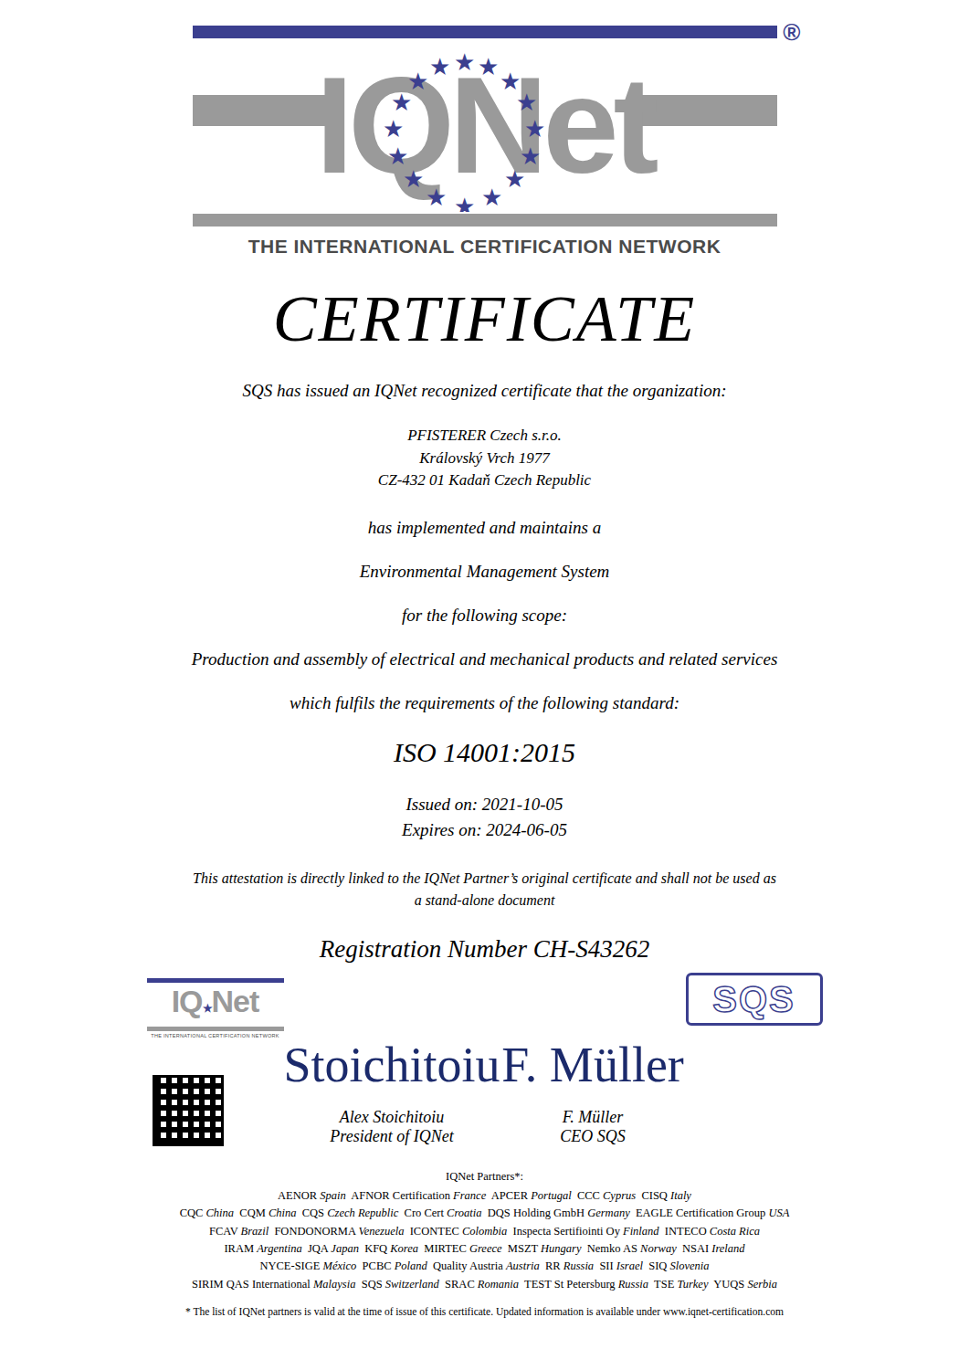®
IQ Net
★ ★ ★ ★ ★ ★ ★ ★ ★ ★ ★ ★ ★ ★ ★ ★
THE INTERNATIONAL CERTIFICATION NETWORK
CERTIFICATE
SQS has issued an IQNet recognized certificate that the organization:
PFISTERER Czech s.r.o.
Královský Vrch 1977
CZ-432 01 Kadaň Czech Republic
has implemented and maintains a
Environmental Management System
for the following scope:
Production and assembly of electrical and mechanical products and related services
which fulfils the requirements of the following standard:
ISO 14001:2015
Issued on: 2021-10-05
Expires on: 2024-06-05
This attestation is directly linked to the IQNet Partner’s original certificate and shall not be used as
a stand-alone document
Registration Number CH-S43262
IQ★Net
THE INTERNATIONAL CERTIFICATION NETWORK
SQS
Stoichitoiu
Alex Stoichitoiu
President of IQNet
F. Müller
F. Müller
CEO SQS
IQNet Partners*:
AENOR Spain AFNOR Certification France APCER Portugal CCC Cyprus CISQ Italy
CQC China CQM China CQS Czech Republic Cro Cert Croatia DQS Holding GmbH Germany EAGLE Certification Group USA
FCAV Brazil FONDONORMA Venezuela ICONTEC Colombia Inspecta Sertifiointi Oy Finland INTECO Costa Rica
IRAM Argentina JQA Japan KFQ Korea MIRTEC Greece MSZT Hungary Nemko AS Norway NSAI Ireland
NYCE-SIGE México PCBC Poland Quality Austria Austria RR Russia SII Israel SIQ Slovenia
SIRIM QAS International Malaysia SQS Switzerland SRAC Romania TEST St Petersburg Russia TSE Turkey YUQS Serbia
* The list of IQNet partners is valid at the time of issue of this certificate. Updated information is available under www.iqnet-certification.com